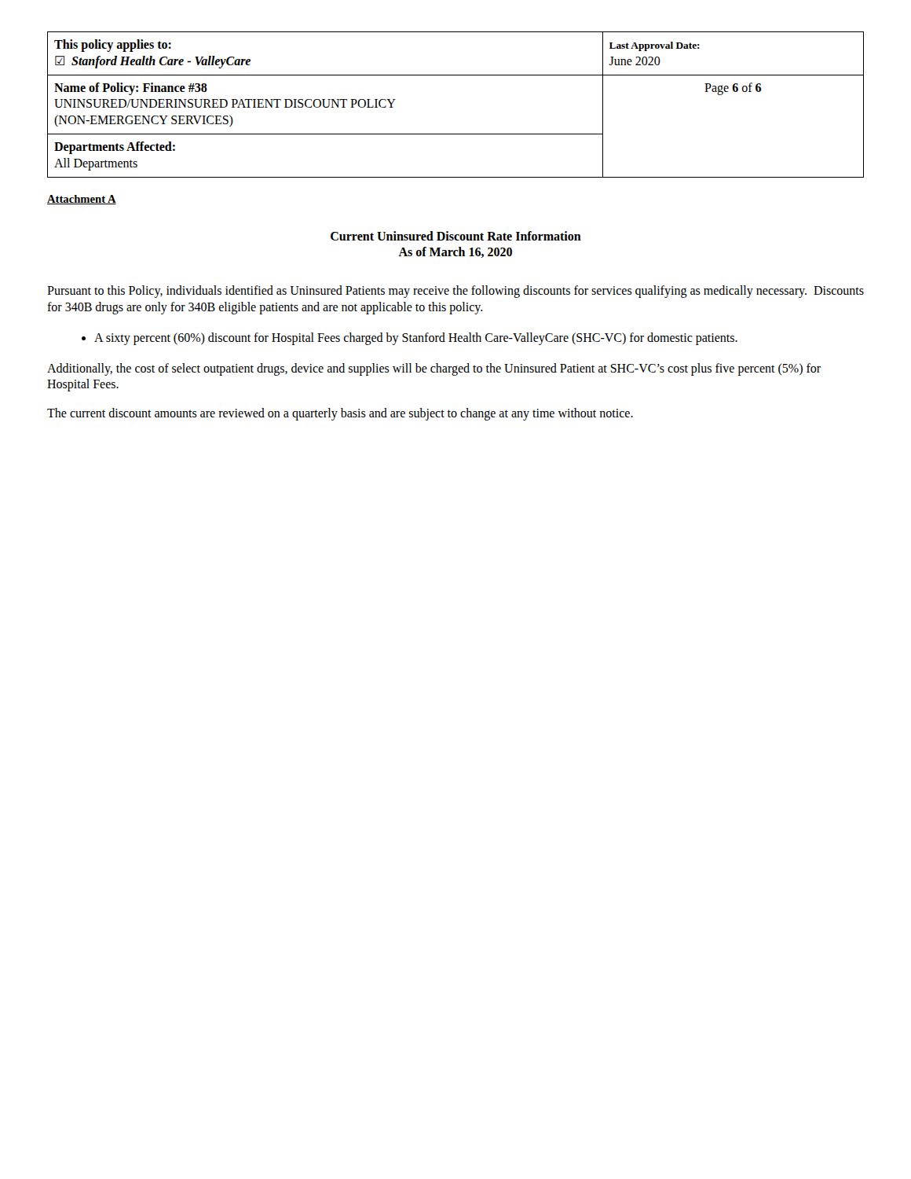| This policy applies to: ☑ Stanford Health Care - ValleyCare | Last Approval Date: June 2020 |
| Name of Policy: Finance #38 UNINSURED/UNDERINSURED PATIENT DISCOUNT POLICY (NON-EMERGENCY SERVICES) | Page 6 of 6 |
| Departments Affected: All Departments |
Attachment A
Current Uninsured Discount Rate Information
As of March 16, 2020
Pursuant to this Policy, individuals identified as Uninsured Patients may receive the following discounts for services qualifying as medically necessary. Discounts for 340B drugs are only for 340B eligible patients and are not applicable to this policy.
A sixty percent (60%) discount for Hospital Fees charged by Stanford Health Care-ValleyCare (SHC-VC) for domestic patients.
Additionally, the cost of select outpatient drugs, device and supplies will be charged to the Uninsured Patient at SHC-VC’s cost plus five percent (5%) for Hospital Fees.
The current discount amounts are reviewed on a quarterly basis and are subject to change at any time without notice.